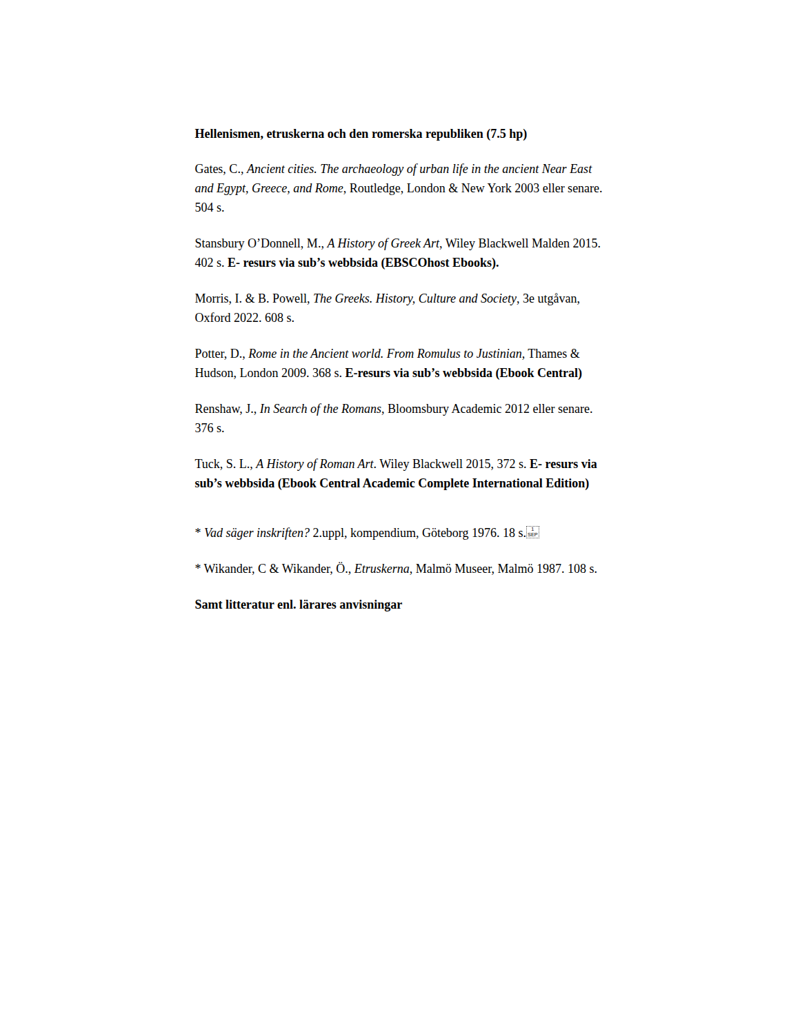Hellenismen, etruskerna och den romerska republiken (7.5 hp)
Gates, C., Ancient cities. The archaeology of urban life in the ancient Near East and Egypt, Greece, and Rome, Routledge, London & New York 2003 eller senare. 504 s.
Stansbury O’Donnell, M., A History of Greek Art, Wiley Blackwell Malden 2015. 402 s. E- resurs via sub’s webbsida (EBSCOhost Ebooks).
Morris, I. & B. Powell, The Greeks. History, Culture and Society, 3e utgåvan, Oxford 2022. 608 s.
Potter, D., Rome in the Ancient world. From Romulus to Justinian, Thames & Hudson, London 2009. 368 s. E-resurs via sub’s webbsida (Ebook Central)
Renshaw, J., In Search of the Romans, Bloomsbury Academic 2012 eller senare. 376 s.
Tuck, S. L., A History of Roman Art. Wiley Blackwell 2015, 372 s. E- resurs via sub’s webbsida (Ebook Central Academic Complete International Edition)
* Vad säger inskriften? 2.uppl, kompendium, Göteborg 1976. 18 s.1 SEP
* Wikander, C & Wikander, Ö., Etruskerna, Malmö Museer, Malmö 1987. 108 s.
Samt litteratur enl. lärares anvisningar